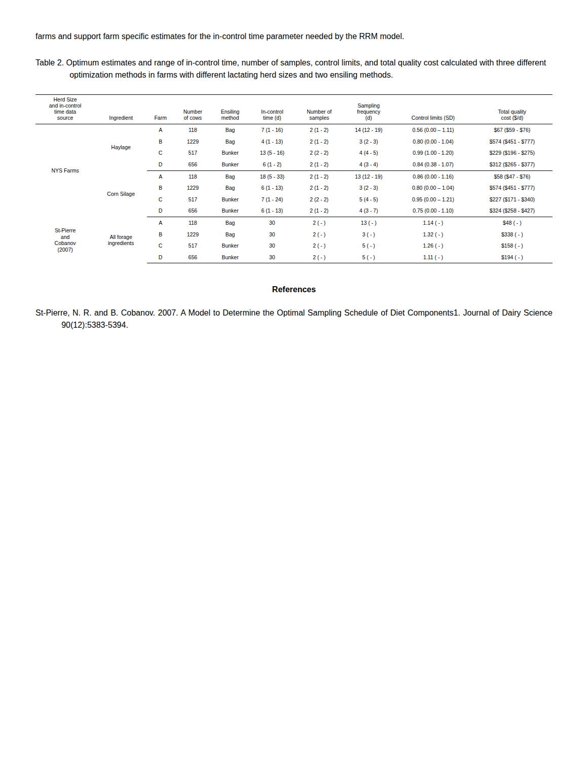farms and support farm specific estimates for the in-control time parameter needed by the RRM model.
Table 2. Optimum estimates and range of in-control time, number of samples, control limits, and total quality cost calculated with three different optimization methods in farms with different lactating herd sizes and two ensiling methods.
| Herd Size and in-control time data source | Ingredient | Farm | Number of cows | Ensiling method | In-control time (d) | Number of samples | Sampling frequency (d) | Control limits (SD) | Total quality cost ($/d) |
| --- | --- | --- | --- | --- | --- | --- | --- | --- | --- |
| NYS Farms | Haylage | A | 118 | Bag | 7 (1 - 16) | 2 (1 - 2) | 14 (12 - 19) | 0.56 (0.00 – 1.11) | $67 ($59 - $76) |
| B | 1229 | Bag | 4 (1 - 13) | 2 (1 - 2) | 3 (2 - 3) | 0.80 (0.00 - 1.04) | $574 ($451 - $777) |
| C | 517 | Bunker | 13 (5 - 16) | 2 (2 - 2) | 4 (4 - 5) | 0.99 (1.00 - 1.20) | $229 ($196 - $275) |
| D | 656 | Bunker | 6 (1 - 2) | 2 (1 - 2) | 4 (3 - 4) | 0.84 (0.38 - 1.07) | $312 ($265 - $377) |
| Corn Silage | A | 118 | Bag | 18 (5 - 33) | 2 (1 - 2) | 13 (12 - 19) | 0.86 (0.00 - 1.16) | $58 ($47 - $76) |
| B | 1229 | Bag | 6 (1 - 13) | 2 (1 - 2) | 3 (2 - 3) | 0.80 (0.00 – 1.04) | $574 ($451 - $777) |
| C | 517 | Bunker | 7 (1 - 24) | 2 (2 - 2) | 5 (4 - 5) | 0.95 (0.00 – 1.21) | $227 ($171 - $340) |
| D | 656 | Bunker | 6 (1 - 13) | 2 (1 - 2) | 4 (3 - 7) | 0.75 (0.00 - 1.10) | $324 ($258 - $427) |
| St-Pierre and Cobanov (2007) | All forage ingredients | A | 118 | Bag | 30 | 2 ( - ) | 13 ( - ) | 1.14 ( - ) | $48 ( - ) |
| B | 1229 | Bag | 30 | 2 ( - ) | 3 ( - ) | 1.32 ( - ) | $338 ( - ) |
| C | 517 | Bunker | 30 | 2 ( - ) | 5 ( - ) | 1.26 ( - ) | $158 ( - ) |
| D | 656 | Bunker | 30 | 2 ( - ) | 5 ( - ) | 1.11 ( - ) | $194 ( - ) |
References
St-Pierre, N. R. and B. Cobanov. 2007. A Model to Determine the Optimal Sampling Schedule of Diet Components1. Journal of Dairy Science 90(12):5383-5394.